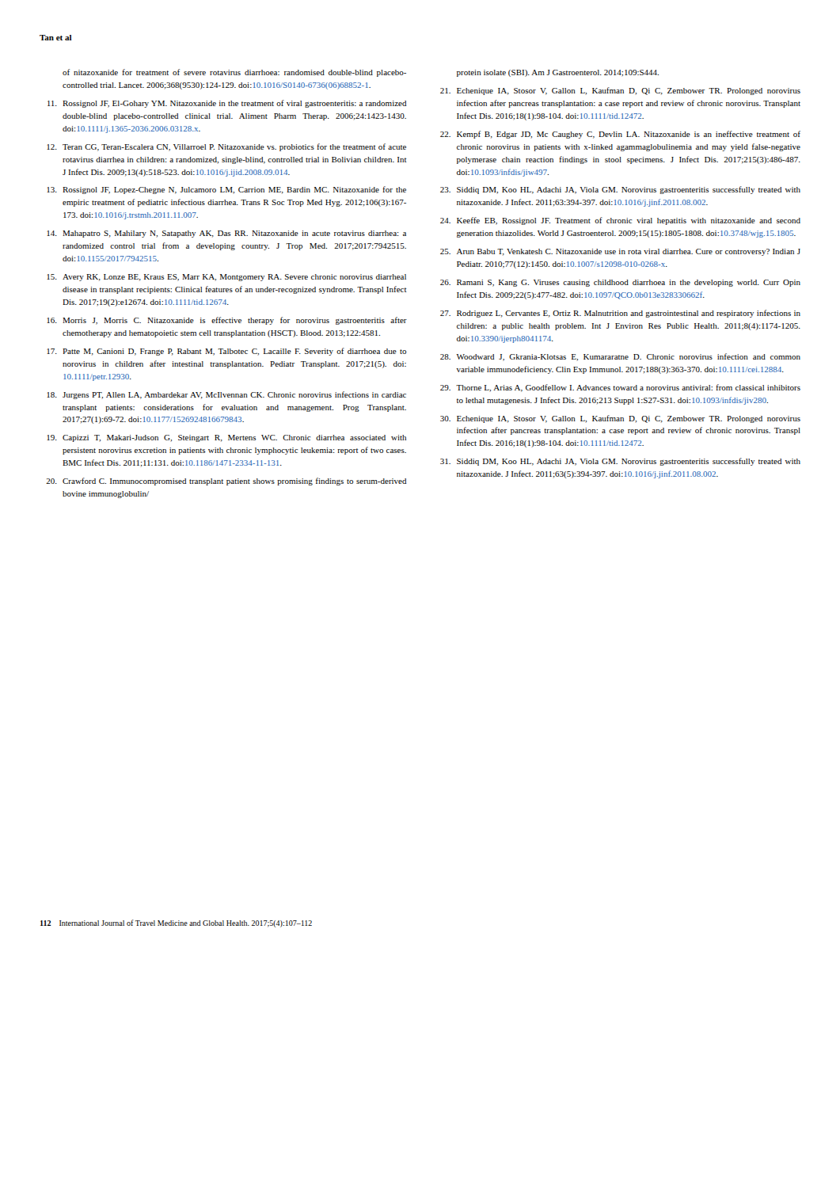Tan et al
of nitazoxanide for treatment of severe rotavirus diarrhoea: randomised double-blind placebo-controlled trial. Lancet. 2006;368(9530):124-129. doi:10.1016/S0140-6736(06)68852-1.
11. Rossignol JF, El-Gohary YM. Nitazoxanide in the treatment of viral gastroenteritis: a randomized double-blind placebo-controlled clinical trial. Aliment Pharm Therap. 2006;24:1423-1430. doi:10.1111/j.1365-2036.2006.03128.x.
12. Teran CG, Teran-Escalera CN, Villarroel P. Nitazoxanide vs. probiotics for the treatment of acute rotavirus diarrhea in children: a randomized, single-blind, controlled trial in Bolivian children. Int J Infect Dis. 2009;13(4):518-523. doi:10.1016/j.ijid.2008.09.014.
13. Rossignol JF, Lopez-Chegne N, Julcamoro LM, Carrion ME, Bardin MC. Nitazoxanide for the empiric treatment of pediatric infectious diarrhea. Trans R Soc Trop Med Hyg. 2012;106(3):167-173. doi:10.1016/j.trstmh.2011.11.007.
14. Mahapatro S, Mahilary N, Satapathy AK, Das RR. Nitazoxanide in acute rotavirus diarrhea: a randomized control trial from a developing country. J Trop Med. 2017;2017:7942515. doi:10.1155/2017/7942515.
15. Avery RK, Lonze BE, Kraus ES, Marr KA, Montgomery RA. Severe chronic norovirus diarrheal disease in transplant recipients: Clinical features of an under-recognized syndrome. Transpl Infect Dis. 2017;19(2):e12674. doi:10.1111/tid.12674.
16. Morris J, Morris C. Nitazoxanide is effective therapy for norovirus gastroenteritis after chemotherapy and hematopoietic stem cell transplantation (HSCT). Blood. 2013;122:4581.
17. Patte M, Canioni D, Frange P, Rabant M, Talbotec C, Lacaille F. Severity of diarrhoea due to norovirus in children after intestinal transplantation. Pediatr Transplant. 2017;21(5). doi: 10.1111/petr.12930.
18. Jurgens PT, Allen LA, Ambardekar AV, McIlvennan CK. Chronic norovirus infections in cardiac transplant patients: considerations for evaluation and management. Prog Transplant. 2017;27(1):69-72. doi:10.1177/1526924816679843.
19. Capizzi T, Makari-Judson G, Steingart R, Mertens WC. Chronic diarrhea associated with persistent norovirus excretion in patients with chronic lymphocytic leukemia: report of two cases. BMC Infect Dis. 2011;11:131. doi:10.1186/1471-2334-11-131.
20. Crawford C. Immunocompromised transplant patient shows promising findings to serum-derived bovine immunoglobulin/
protein isolate (SBI). Am J Gastroenterol. 2014;109:S444.
21. Echenique IA, Stosor V, Gallon L, Kaufman D, Qi C, Zembower TR. Prolonged norovirus infection after pancreas transplantation: a case report and review of chronic norovirus. Transplant Infect Dis. 2016;18(1):98-104. doi:10.1111/tid.12472.
22. Kempf B, Edgar JD, Mc Caughey C, Devlin LA. Nitazoxanide is an ineffective treatment of chronic norovirus in patients with x-linked agammaglobulinemia and may yield false-negative polymerase chain reaction findings in stool specimens. J Infect Dis. 2017;215(3):486-487. doi:10.1093/infdis/jiw497.
23. Siddiq DM, Koo HL, Adachi JA, Viola GM. Norovirus gastroenteritis successfully treated with nitazoxanide. J Infect. 2011;63:394-397. doi:10.1016/j.jinf.2011.08.002.
24. Keeffe EB, Rossignol JF. Treatment of chronic viral hepatitis with nitazoxanide and second generation thiazolides. World J Gastroenterol. 2009;15(15):1805-1808. doi:10.3748/wjg.15.1805.
25. Arun Babu T, Venkatesh C. Nitazoxanide use in rota viral diarrhea. Cure or controversy? Indian J Pediatr. 2010;77(12):1450. doi:10.1007/s12098-010-0268-x.
26. Ramani S, Kang G. Viruses causing childhood diarrhoea in the developing world. Curr Opin Infect Dis. 2009;22(5):477-482. doi:10.1097/QCO.0b013e328330662f.
27. Rodriguez L, Cervantes E, Ortiz R. Malnutrition and gastrointestinal and respiratory infections in children: a public health problem. Int J Environ Res Public Health. 2011;8(4):1174-1205. doi:10.3390/ijerph8041174.
28. Woodward J, Gkrania-Klotsas E, Kumararatne D. Chronic norovirus infection and common variable immunodeficiency. Clin Exp Immunol. 2017;188(3):363-370. doi:10.1111/cei.12884.
29. Thorne L, Arias A, Goodfellow I. Advances toward a norovirus antiviral: from classical inhibitors to lethal mutagenesis. J Infect Dis. 2016;213 Suppl 1:S27-S31. doi:10.1093/infdis/jiv280.
30. Echenique IA, Stosor V, Gallon L, Kaufman D, Qi C, Zembower TR. Prolonged norovirus infection after pancreas transplantation: a case report and review of chronic norovirus. Transpl Infect Dis. 2016;18(1):98-104. doi:10.1111/tid.12472.
31. Siddiq DM, Koo HL, Adachi JA, Viola GM. Norovirus gastroenteritis successfully treated with nitazoxanide. J Infect. 2011;63(5):394-397. doi:10.1016/j.jinf.2011.08.002.
112 International Journal of Travel Medicine and Global Health. 2017;5(4):107–112